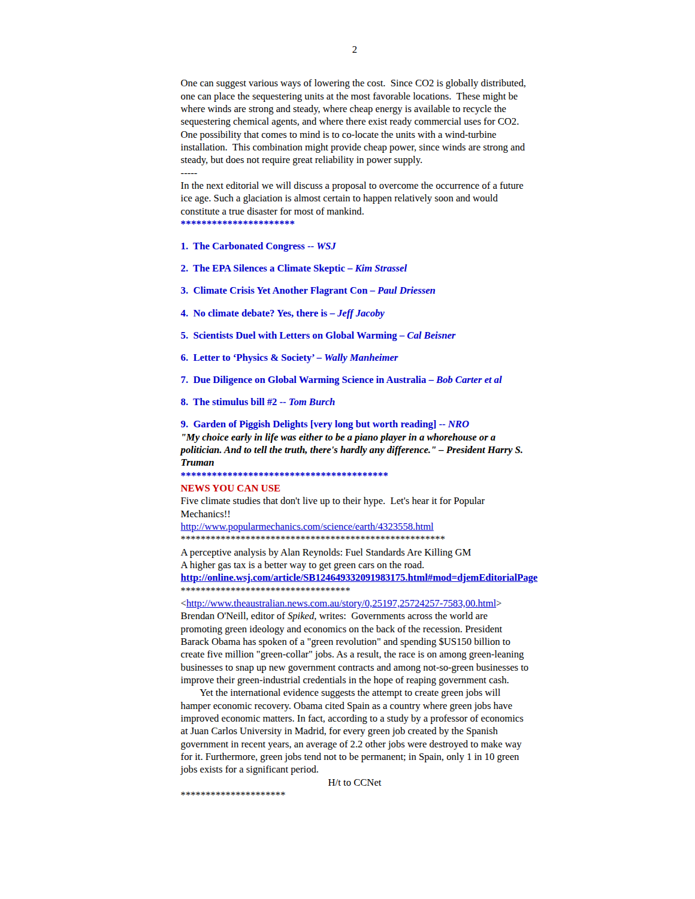2
One can suggest various ways of lowering the cost. Since CO2 is globally distributed, one can place the sequestering units at the most favorable locations. These might be where winds are strong and steady, where cheap energy is available to recycle the sequestering chemical agents, and where there exist ready commercial uses for CO2. One possibility that comes to mind is to co-locate the units with a wind-turbine installation. This combination might provide cheap power, since winds are strong and steady, but does not require great reliability in power supply.
-----
In the next editorial we will discuss a proposal to overcome the occurrence of a future ice age. Such a glaciation is almost certain to happen relatively soon and would constitute a true disaster for most of mankind.
**********************
1. The Carbonated Congress -- WSJ
2. The EPA Silences a Climate Skeptic – Kim Strassel
3. Climate Crisis Yet Another Flagrant Con – Paul Driessen
4. No climate debate? Yes, there is – Jeff Jacoby
5. Scientists Duel with Letters on Global Warming – Cal Beisner
6. Letter to ‘Physics & Society’ – Wally Manheimer
7. Due Diligence on Global Warming Science in Australia – Bob Carter et al
8. The stimulus bill #2 -- Tom Burch
9. Garden of Piggish Delights [very long but worth reading] -- NRO
"My choice early in life was either to be a piano player in a whorehouse or a politician. And to tell the truth, there's hardly any difference." – President Harry S. Truman
****************************************
NEWS YOU CAN USE
Five climate studies that don't live up to their hype. Let's hear it for Popular Mechanics!!
http://www.popularmechanics.com/science/earth/4323558.html
*****************************************************
A perceptive analysis by Alan Reynolds: Fuel Standards Are Killing GM
A higher gas tax is a better way to get green cars on the road.
http://online.wsj.com/article/SB124649332091983175.html#mod=djemEditorialPage
**********************************
<http://www.theaustralian.news.com.au/story/0,25197,25724257-7583,00.html>
Brendan O'Neill, editor of Spiked, writes: Governments across the world are promoting green ideology and economics on the back of the recession. President Barack Obama has spoken of a "green revolution" and spending $US150 billion to create five million "green-collar" jobs. As a result, the race is on among green-leaning businesses to snap up new government contracts and among not-so-green businesses to improve their green-industrial credentials in the hope of reaping government cash.
Yet the international evidence suggests the attempt to create green jobs will hamper economic recovery. Obama cited Spain as a country where green jobs have improved economic matters. In fact, according to a study by a professor of economics at Juan Carlos University in Madrid, for every green job created by the Spanish government in recent years, an average of 2.2 other jobs were destroyed to make way for it. Furthermore, green jobs tend not to be permanent; in Spain, only 1 in 10 green jobs exists for a significant period.
H/t to CCNet
*********************